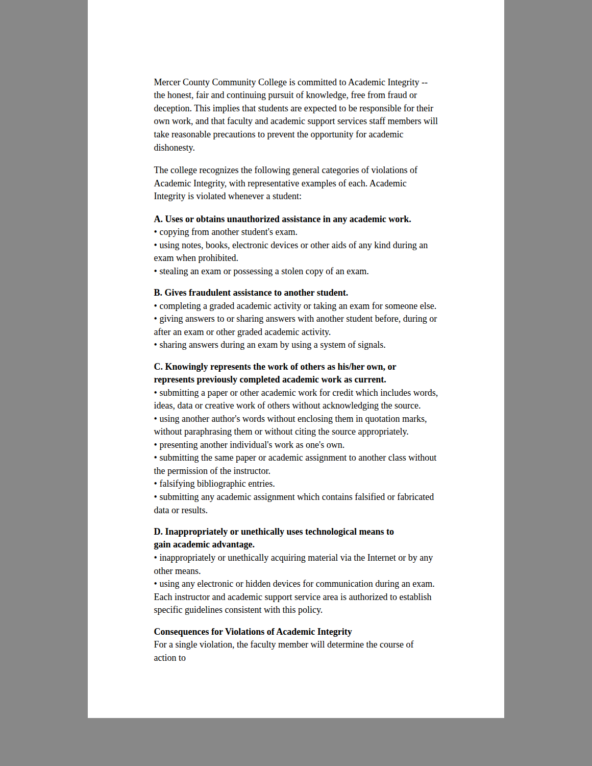Mercer County Community College is committed to Academic Integrity -- the honest, fair and continuing pursuit of knowledge, free from fraud or deception. This implies that students are expected to be responsible for their own work, and that faculty and academic support services staff members will take reasonable precautions to prevent the opportunity for academic dishonesty.
The college recognizes the following general categories of violations of Academic Integrity, with representative examples of each. Academic Integrity is violated whenever a student:
A. Uses or obtains unauthorized assistance in any academic work.
• copying from another student's exam.
• using notes, books, electronic devices or other aids of any kind during an exam when prohibited.
• stealing an exam or possessing a stolen copy of an exam.
B. Gives fraudulent assistance to another student.
• completing a graded academic activity or taking an exam for someone else.
• giving answers to or sharing answers with another student before, during or after an exam or other graded academic activity.
• sharing answers during an exam by using a system of signals.
C. Knowingly represents the work of others as his/her own, or
represents previously completed academic work as current.
• submitting a paper or other academic work for credit which includes words, ideas, data or creative work of others without acknowledging the source.
• using another author's words without enclosing them in quotation marks, without paraphrasing them or without citing the source appropriately.
• presenting another individual's work as one's own.
• submitting the same paper or academic assignment to another class without the permission of the instructor.
• falsifying bibliographic entries.
• submitting any academic assignment which contains falsified or fabricated data or results.
D. Inappropriately or unethically uses technological means to
gain academic advantage.
• inappropriately or unethically acquiring material via the Internet or by any other means.
• using any electronic or hidden devices for communication during an exam.
Each instructor and academic support service area is authorized to establish specific guidelines consistent with this policy.
Consequences for Violations of Academic Integrity
For a single violation, the faculty member will determine the course of action to